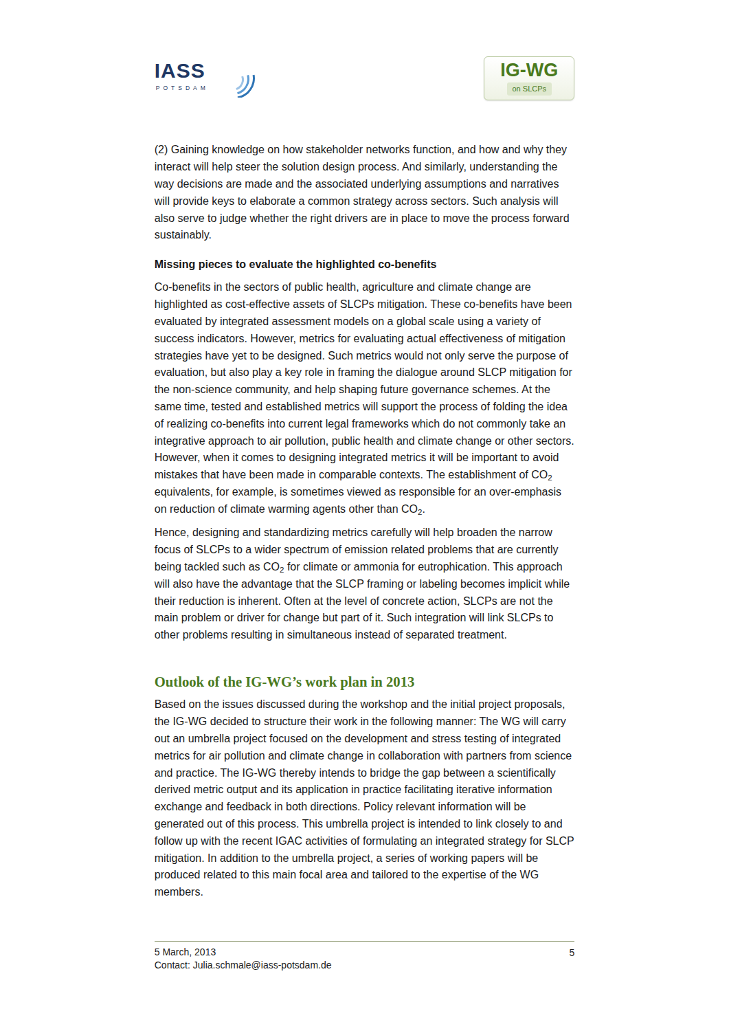IASS
POTSDAM
IG-WG
on SLCPs
(2) Gaining knowledge on how stakeholder networks function, and how and why they interact will help steer the solution design process. And similarly, understanding the way decisions are made and the associated underlying assumptions and narratives will provide keys to elaborate a common strategy across sectors. Such analysis will also serve to judge whether the right drivers are in place to move the process forward sustainably.
Missing pieces to evaluate the highlighted co-benefits
Co-benefits in the sectors of public health, agriculture and climate change are highlighted as cost-effective assets of SLCPs mitigation. These co-benefits have been evaluated by integrated assessment models on a global scale using a variety of success indicators. However, metrics for evaluating actual effectiveness of mitigation strategies have yet to be designed. Such metrics would not only serve the purpose of evaluation, but also play a key role in framing the dialogue around SLCP mitigation for the non-science community, and help shaping future governance schemes. At the same time, tested and established metrics will support the process of folding the idea of realizing co-benefits into current legal frameworks which do not commonly take an integrative approach to air pollution, public health and climate change or other sectors. However, when it comes to designing integrated metrics it will be important to avoid mistakes that have been made in comparable contexts. The establishment of CO2 equivalents, for example, is sometimes viewed as responsible for an over-emphasis on reduction of climate warming agents other than CO2.
Hence, designing and standardizing metrics carefully will help broaden the narrow focus of SLCPs to a wider spectrum of emission related problems that are currently being tackled such as CO2 for climate or ammonia for eutrophication. This approach will also have the advantage that the SLCP framing or labeling becomes implicit while their reduction is inherent. Often at the level of concrete action, SLCPs are not the main problem or driver for change but part of it. Such integration will link SLCPs to other problems resulting in simultaneous instead of separated treatment.
Outlook of the IG-WG’s work plan in 2013
Based on the issues discussed during the workshop and the initial project proposals, the IG-WG decided to structure their work in the following manner: The WG will carry out an umbrella project focused on the development and stress testing of integrated metrics for air pollution and climate change in collaboration with partners from science and practice. The IG-WG thereby intends to bridge the gap between a scientifically derived metric output and its application in practice facilitating iterative information exchange and feedback in both directions. Policy relevant information will be generated out of this process. This umbrella project is intended to link closely to and follow up with the recent IGAC activities of formulating an integrated strategy for SLCP mitigation. In addition to the umbrella project, a series of working papers will be produced related to this main focal area and tailored to the expertise of the WG members.
5 March, 2013
Contact: Julia.schmale@iass-potsdam.de
5